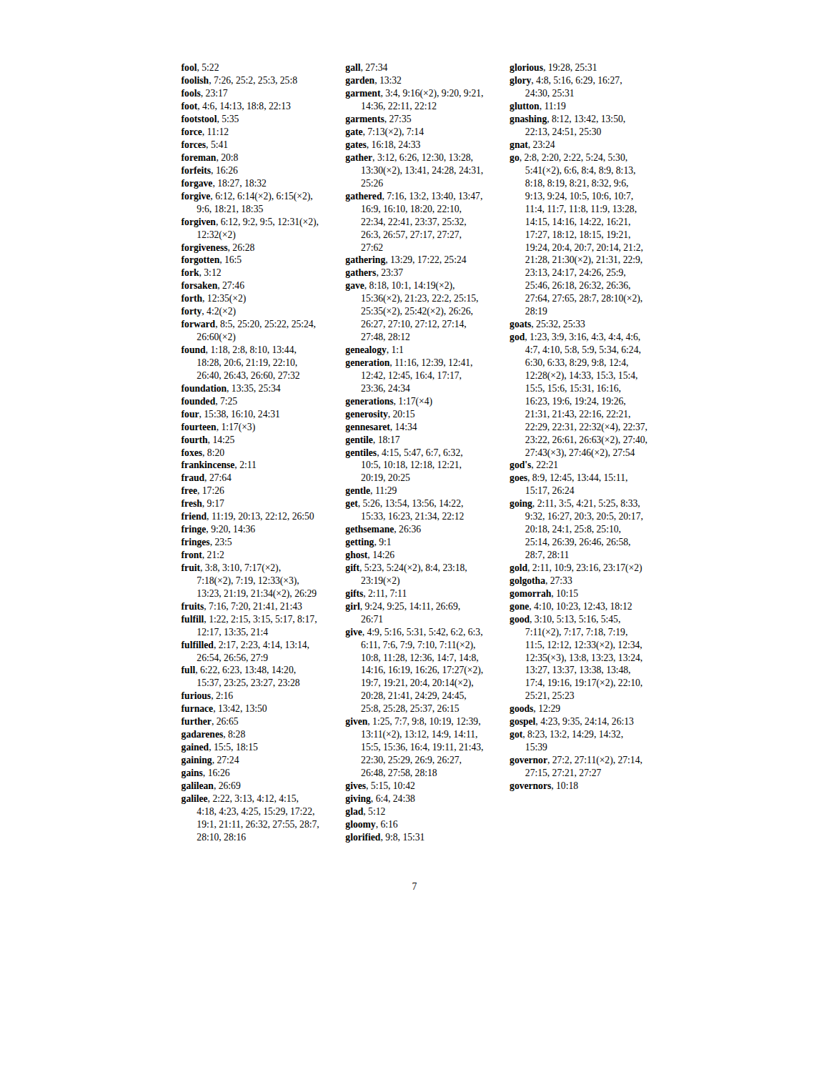fool, 5:22
foolish, 7:26, 25:2, 25:3, 25:8
fools, 23:17
foot, 4:6, 14:13, 18:8, 22:13
footstool, 5:35
force, 11:12
forces, 5:41
foreman, 20:8
forfeits, 16:26
forgave, 18:27, 18:32
forgive, 6:12, 6:14(×2), 6:15(×2), 9:6, 18:21, 18:35
forgiven, 6:12, 9:2, 9:5, 12:31(×2), 12:32(×2)
forgiveness, 26:28
forgotten, 16:5
fork, 3:12
forsaken, 27:46
forth, 12:35(×2)
forty, 4:2(×2)
forward, 8:5, 25:20, 25:22, 25:24, 26:60(×2)
found, 1:18, 2:8, 8:10, 13:44, 18:28, 20:6, 21:19, 22:10, 26:40, 26:43, 26:60, 27:32
foundation, 13:35, 25:34
founded, 7:25
four, 15:38, 16:10, 24:31
fourteen, 1:17(×3)
fourth, 14:25
foxes, 8:20
frankincense, 2:11
fraud, 27:64
free, 17:26
fresh, 9:17
friend, 11:19, 20:13, 22:12, 26:50
fringe, 9:20, 14:36
fringes, 23:5
front, 21:2
fruit, 3:8, 3:10, 7:17(×2), 7:18(×2), 7:19, 12:33(×3), 13:23, 21:19, 21:34(×2), 26:29
fruits, 7:16, 7:20, 21:41, 21:43
fulfill, 1:22, 2:15, 3:15, 5:17, 8:17, 12:17, 13:35, 21:4
fulfilled, 2:17, 2:23, 4:14, 13:14, 26:54, 26:56, 27:9
full, 6:22, 6:23, 13:48, 14:20, 15:37, 23:25, 23:27, 23:28
furious, 2:16
furnace, 13:42, 13:50
further, 26:65
gadarenes, 8:28
gained, 15:5, 18:15
gaining, 27:24
gains, 16:26
galilean, 26:69
galilee, 2:22, 3:13, 4:12, 4:15, 4:18, 4:23, 4:25, 15:29, 17:22, 19:1, 21:11, 26:32, 27:55, 28:7, 28:10, 28:16
gall, 27:34
garden, 13:32
garment, 3:4, 9:16(×2), 9:20, 9:21, 14:36, 22:11, 22:12
garments, 27:35
gate, 7:13(×2), 7:14
gates, 16:18, 24:33
gather, 3:12, 6:26, 12:30, 13:28, 13:30(×2), 13:41, 24:28, 24:31, 25:26
gathered, 7:16, 13:2, 13:40, 13:47, 16:9, 16:10, 18:20, 22:10, 22:34, 22:41, 23:37, 25:32, 26:3, 26:57, 27:17, 27:27, 27:62
gathering, 13:29, 17:22, 25:24
gathers, 23:37
gave, 8:18, 10:1, 14:19(×2), 15:36(×2), 21:23, 22:2, 25:15, 25:35(×2), 25:42(×2), 26:26, 26:27, 27:10, 27:12, 27:14, 27:48, 28:12
genealogy, 1:1
generation, 11:16, 12:39, 12:41, 12:42, 12:45, 16:4, 17:17, 23:36, 24:34
generations, 1:17(×4)
generosity, 20:15
gennesaret, 14:34
gentile, 18:17
gentiles, 4:15, 5:47, 6:7, 6:32, 10:5, 10:18, 12:18, 12:21, 20:19, 20:25
gentle, 11:29
get, 5:26, 13:54, 13:56, 14:22, 15:33, 16:23, 21:34, 22:12
gethsemane, 26:36
getting, 9:1
ghost, 14:26
gift, 5:23, 5:24(×2), 8:4, 23:18, 23:19(×2)
gifts, 2:11, 7:11
girl, 9:24, 9:25, 14:11, 26:69, 26:71
give, 4:9, 5:16, 5:31, 5:42, 6:2, 6:3, 6:11, 7:6, 7:9, 7:10, 7:11(×2), 10:8, 11:28, 12:36, 14:7, 14:8, 14:16, 16:19, 16:26, 17:27(×2), 19:7, 19:21, 20:4, 20:14(×2), 20:28, 21:41, 24:29, 24:45, 25:8, 25:28, 25:37, 26:15
given, 1:25, 7:7, 9:8, 10:19, 12:39, 13:11(×2), 13:12, 14:9, 14:11, 15:5, 15:36, 16:4, 19:11, 21:43, 22:30, 25:29, 26:9, 26:27, 26:48, 27:58, 28:18
gives, 5:15, 10:42
giving, 6:4, 24:38
glad, 5:12
gloomy, 6:16
glorified, 9:8, 15:31
glorious, 19:28, 25:31
glory, 4:8, 5:16, 6:29, 16:27, 24:30, 25:31
glutton, 11:19
gnashing, 8:12, 13:42, 13:50, 22:13, 24:51, 25:30
gnat, 23:24
go, 2:8, 2:20, 2:22, 5:24, 5:30, 5:41(×2), 6:6, 8:4, 8:9, 8:13, 8:18, 8:19, 8:21, 8:32, 9:6, 9:13, 9:24, 10:5, 10:6, 10:7, 11:4, 11:7, 11:8, 11:9, 13:28, 14:15, 14:16, 14:22, 16:21, 17:27, 18:12, 18:15, 19:21, 19:24, 20:4, 20:7, 20:14, 21:2, 21:28, 21:30(×2), 21:31, 22:9, 23:13, 24:17, 24:26, 25:9, 25:46, 26:18, 26:32, 26:36, 27:64, 27:65, 28:7, 28:10(×2), 28:19
goats, 25:32, 25:33
god, 1:23, 3:9, 3:16, 4:3, 4:4, 4:6, 4:7, 4:10, 5:8, 5:9, 5:34, 6:24, 6:30, 6:33, 8:29, 9:8, 12:4, 12:28(×2), 14:33, 15:3, 15:4, 15:5, 15:6, 15:31, 16:16, 16:23, 19:6, 19:24, 19:26, 21:31, 21:43, 22:16, 22:21, 22:29, 22:31, 22:32(×4), 22:37, 23:22, 26:61, 26:63(×2), 27:40, 27:43(×3), 27:46(×2), 27:54
god's, 22:21
goes, 8:9, 12:45, 13:44, 15:11, 15:17, 26:24
going, 2:11, 3:5, 4:21, 5:25, 8:33, 9:32, 16:27, 20:3, 20:5, 20:17, 20:18, 24:1, 25:8, 25:10, 25:14, 26:39, 26:46, 26:58, 28:7, 28:11
gold, 2:11, 10:9, 23:16, 23:17(×2)
golgotha, 27:33
gomorrah, 10:15
gone, 4:10, 10:23, 12:43, 18:12
good, 3:10, 5:13, 5:16, 5:45, 7:11(×2), 7:17, 7:18, 7:19, 11:5, 12:12, 12:33(×2), 12:34, 12:35(×3), 13:8, 13:23, 13:24, 13:27, 13:37, 13:38, 13:48, 17:4, 19:16, 19:17(×2), 22:10, 25:21, 25:23
goods, 12:29
gospel, 4:23, 9:35, 24:14, 26:13
got, 8:23, 13:2, 14:29, 14:32, 15:39
governor, 27:2, 27:11(×2), 27:14, 27:15, 27:21, 27:27
governors, 10:18
7